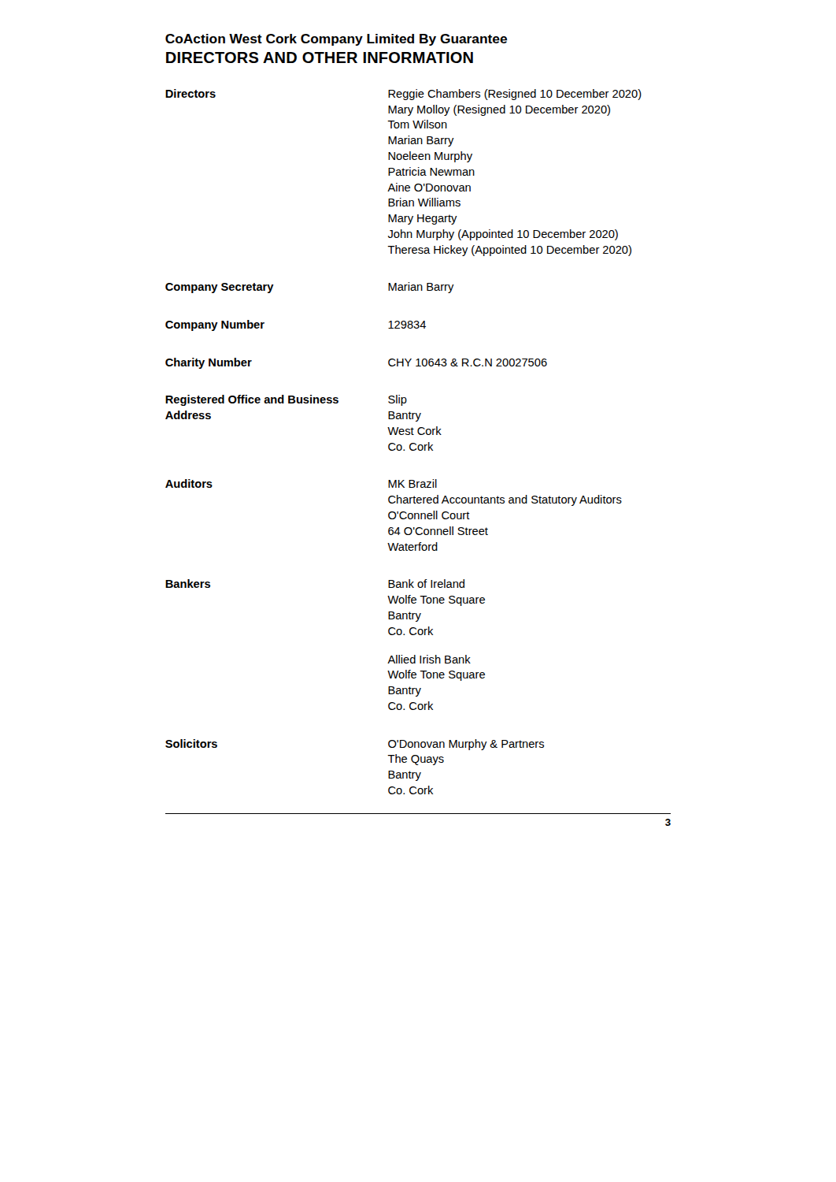CoAction West Cork Company Limited By Guarantee DIRECTORS AND OTHER INFORMATION
| Directors | Reggie Chambers (Resigned 10 December 2020) Mary Molloy (Resigned 10 December 2020) Tom Wilson Marian Barry Noeleen Murphy Patricia Newman Aine O'Donovan Brian Williams Mary Hegarty John Murphy (Appointed 10 December 2020) Theresa Hickey (Appointed 10 December 2020) |
| Company Secretary | Marian Barry |
| Company Number | 129834 |
| Charity Number | CHY 10643 & R.C.N 20027506 |
| Registered Office and Business Address | Slip Bantry West Cork Co. Cork |
| Auditors | MK Brazil Chartered Accountants and Statutory Auditors O'Connell Court 64 O'Connell Street Waterford |
| Bankers | Bank of Ireland Wolfe Tone Square Bantry Co. Cork Allied Irish Bank Wolfe Tone Square Bantry Co. Cork |
| Solicitors | O'Donovan Murphy & Partners The Quays Bantry Co. Cork |
3